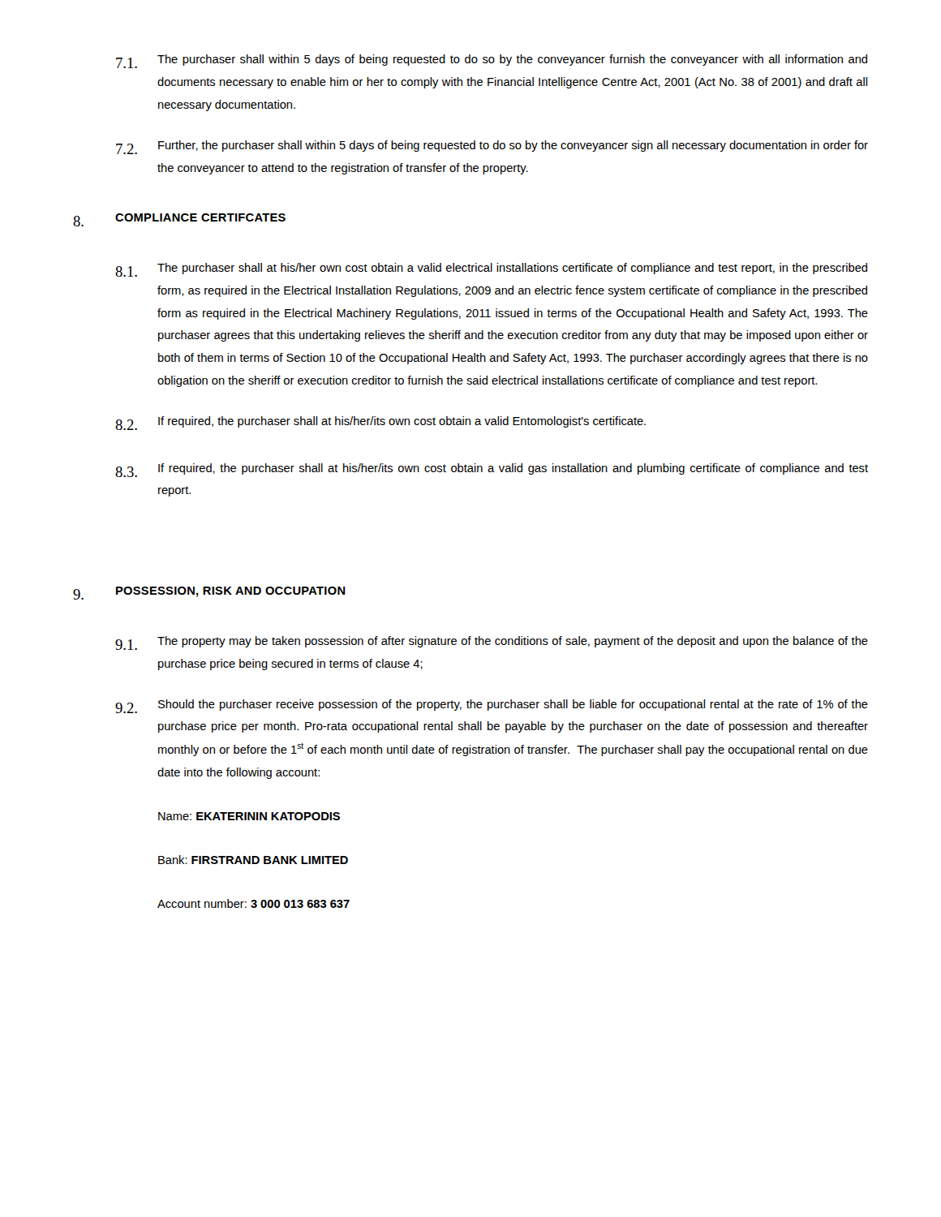7.1.
The purchaser shall within 5 days of being requested to do so by the conveyancer furnish the conveyancer with all information and documents necessary to enable him or her to comply with the Financial Intelligence Centre Act, 2001 (Act No. 38 of 2001) and draft all necessary documentation.
7.2.
Further, the purchaser shall within 5 days of being requested to do so by the conveyancer sign all necessary documentation in order for the conveyancer to attend to the registration of transfer of the property.
8.
COMPLIANCE CERTIFCATES
8.1.
The purchaser shall at his/her own cost obtain a valid electrical installations certificate of compliance and test report, in the prescribed form, as required in the Electrical Installation Regulations, 2009 and an electric fence system certificate of compliance in the prescribed form as required in the Electrical Machinery Regulations, 2011 issued in terms of the Occupational Health and Safety Act, 1993. The purchaser agrees that this undertaking relieves the sheriff and the execution creditor from any duty that may be imposed upon either or both of them in terms of Section 10 of the Occupational Health and Safety Act, 1993. The purchaser accordingly agrees that there is no obligation on the sheriff or execution creditor to furnish the said electrical installations certificate of compliance and test report.
8.2.
If required, the purchaser shall at his/her/its own cost obtain a valid Entomologist's certificate.
8.3.
If required, the purchaser shall at his/her/its own cost obtain a valid gas installation and plumbing certificate of compliance and test report.
9.
POSSESSION, RISK AND OCCUPATION
9.1.
The property may be taken possession of after signature of the conditions of sale, payment of the deposit and upon the balance of the purchase price being secured in terms of clause 4;
9.2.
Should the purchaser receive possession of the property, the purchaser shall be liable for occupational rental at the rate of 1% of the purchase price per month. Pro-rata occupational rental shall be payable by the purchaser on the date of possession and thereafter monthly on or before the 1st of each month until date of registration of transfer. The purchaser shall pay the occupational rental on due date into the following account:
Name: EKATERININ KATOPODIS
Bank: FIRSTRAND BANK LIMITED
Account number: 3 000 013 683 637